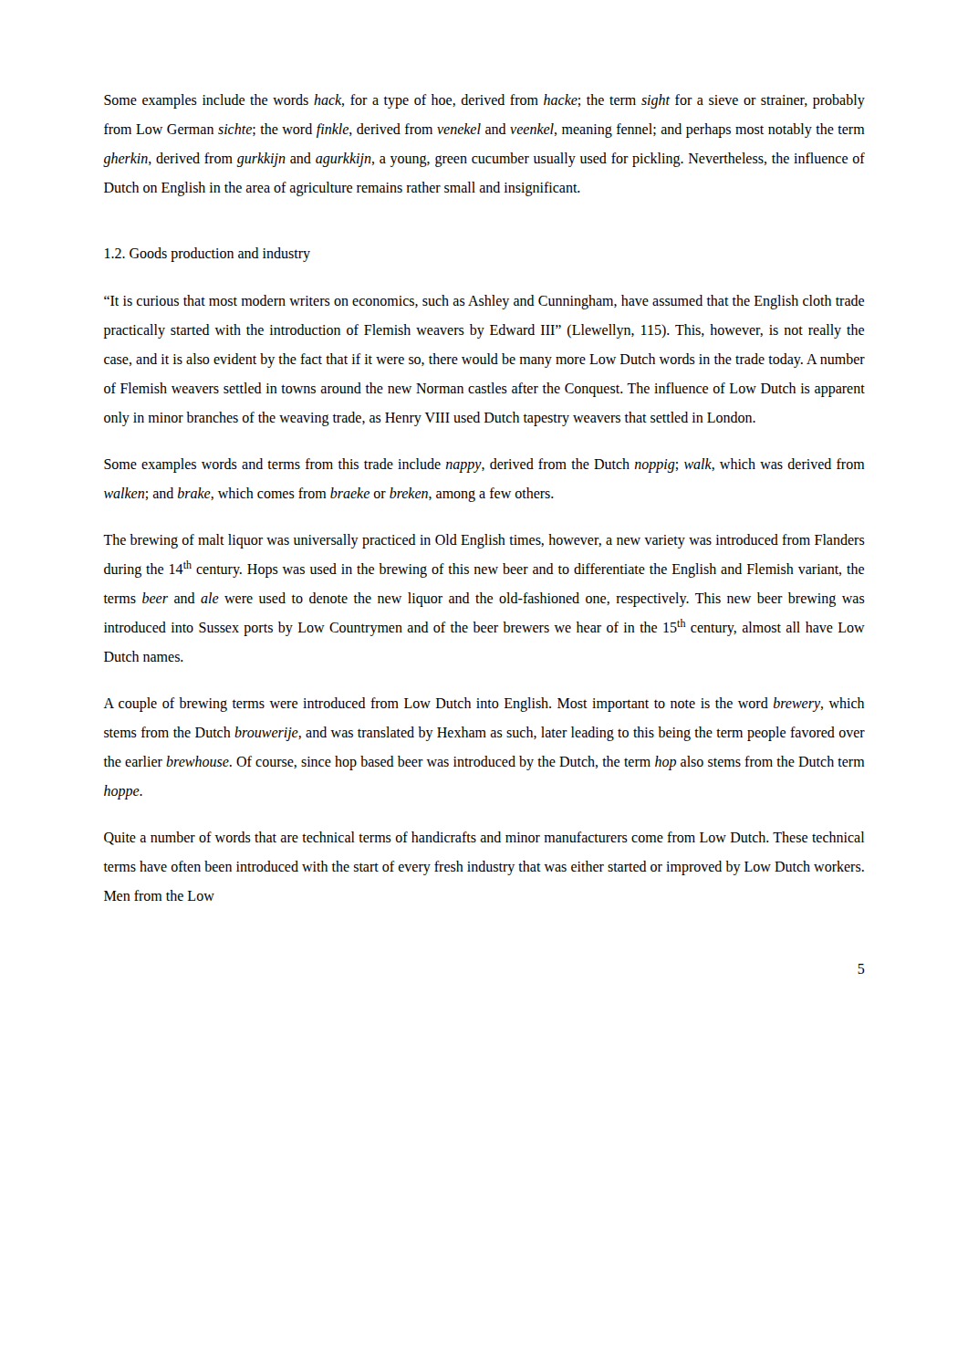Some examples include the words hack, for a type of hoe, derived from hacke; the term sight for a sieve or strainer, probably from Low German sichte; the word finkle, derived from venekel and veenkel, meaning fennel; and perhaps most notably the term gherkin, derived from gurkkijn and agurkkijn, a young, green cucumber usually used for pickling. Nevertheless, the influence of Dutch on English in the area of agriculture remains rather small and insignificant.
1.2. Goods production and industry
“It is curious that most modern writers on economics, such as Ashley and Cunningham, have assumed that the English cloth trade practically started with the introduction of Flemish weavers by Edward III” (Llewellyn, 115). This, however, is not really the case, and it is also evident by the fact that if it were so, there would be many more Low Dutch words in the trade today. A number of Flemish weavers settled in towns around the new Norman castles after the Conquest. The influence of Low Dutch is apparent only in minor branches of the weaving trade, as Henry VIII used Dutch tapestry weavers that settled in London.
Some examples words and terms from this trade include nappy, derived from the Dutch noppig; walk, which was derived from walken; and brake, which comes from braeke or breken, among a few others.
The brewing of malt liquor was universally practiced in Old English times, however, a new variety was introduced from Flanders during the 14th century. Hops was used in the brewing of this new beer and to differentiate the English and Flemish variant, the terms beer and ale were used to denote the new liquor and the old-fashioned one, respectively. This new beer brewing was introduced into Sussex ports by Low Countrymen and of the beer brewers we hear of in the 15th century, almost all have Low Dutch names.
A couple of brewing terms were introduced from Low Dutch into English. Most important to note is the word brewery, which stems from the Dutch brouwerije, and was translated by Hexham as such, later leading to this being the term people favored over the earlier brewhouse. Of course, since hop based beer was introduced by the Dutch, the term hop also stems from the Dutch term hoppe.
Quite a number of words that are technical terms of handicrafts and minor manufacturers come from Low Dutch. These technical terms have often been introduced with the start of every fresh industry that was either started or improved by Low Dutch workers. Men from the Low
5